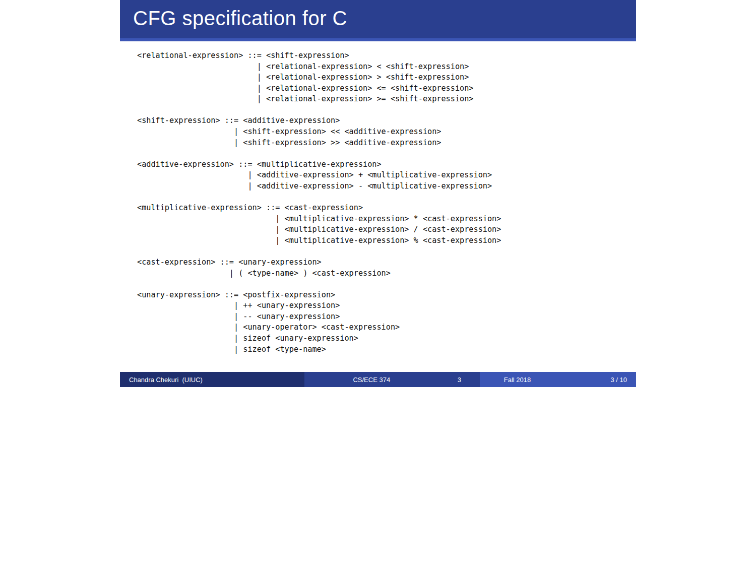CFG specification for C
<relational-expression> ::= <shift-expression>
                          | <relational-expression> < <shift-expression>
                          | <relational-expression> > <shift-expression>
                          | <relational-expression> <= <shift-expression>
                          | <relational-expression> >= <shift-expression>

<shift-expression> ::= <additive-expression>
                     | <shift-expression> << <additive-expression>
                     | <shift-expression> >> <additive-expression>

<additive-expression> ::= <multiplicative-expression>
                        | <additive-expression> + <multiplicative-expression>
                        | <additive-expression> - <multiplicative-expression>

<multiplicative-expression> ::= <cast-expression>
                              | <multiplicative-expression> * <cast-expression>
                              | <multiplicative-expression> / <cast-expression>
                              | <multiplicative-expression> % <cast-expression>

<cast-expression> ::= <unary-expression>
                    | ( <type-name> ) <cast-expression>

<unary-expression> ::= <postfix-expression>
                     | ++ <unary-expression>
                     | -- <unary-expression>
                     | <unary-operator> <cast-expression>
                     | sizeof <unary-expression>
                     | sizeof <type-name>
Chandra Chekuri (UIUC)
CS/ECE 374
3
Fall 2018
3 / 10